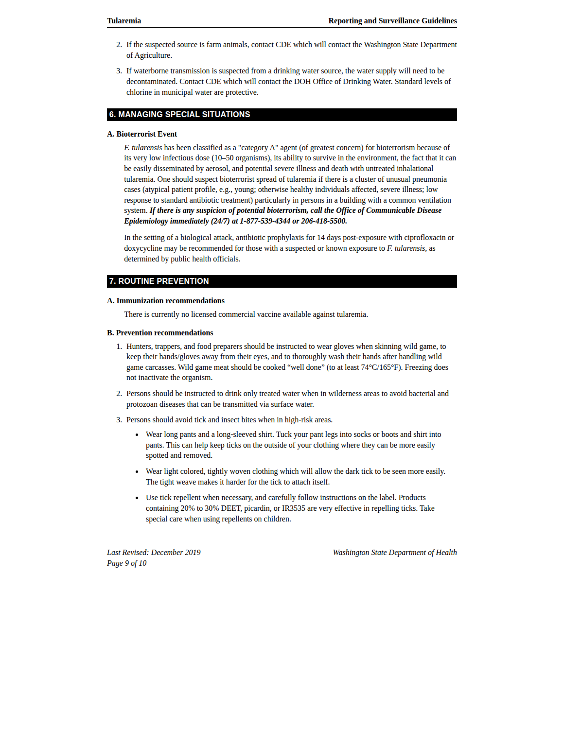Tularemia Reporting and Surveillance Guidelines
If the suspected source is farm animals, contact CDE which will contact the Washington State Department of Agriculture.
If waterborne transmission is suspected from a drinking water source, the water supply will need to be decontaminated. Contact CDE which will contact the DOH Office of Drinking Water. Standard levels of chlorine in municipal water are protective.
6. MANAGING SPECIAL SITUATIONS
A. Bioterrorist Event
F. tularensis has been classified as a "category A" agent (of greatest concern) for bioterrorism because of its very low infectious dose (10–50 organisms), its ability to survive in the environment, the fact that it can be easily disseminated by aerosol, and potential severe illness and death with untreated inhalational tularemia. One should suspect bioterrorist spread of tularemia if there is a cluster of unusual pneumonia cases (atypical patient profile, e.g., young; otherwise healthy individuals affected, severe illness; low response to standard antibiotic treatment) particularly in persons in a building with a common ventilation system. If there is any suspicion of potential bioterrorism, call the Office of Communicable Disease Epidemiology immediately (24/7) at 1-877-539-4344 or 206-418-5500.
In the setting of a biological attack, antibiotic prophylaxis for 14 days post-exposure with ciprofloxacin or doxycycline may be recommended for those with a suspected or known exposure to F. tularensis, as determined by public health officials.
7. ROUTINE PREVENTION
A. Immunization recommendations
There is currently no licensed commercial vaccine available against tularemia.
B. Prevention recommendations
Hunters, trappers, and food preparers should be instructed to wear gloves when skinning wild game, to keep their hands/gloves away from their eyes, and to thoroughly wash their hands after handling wild game carcasses. Wild game meat should be cooked “well done” (to at least 74°C/165°F). Freezing does not inactivate the organism.
Persons should be instructed to drink only treated water when in wilderness areas to avoid bacterial and protozoan diseases that can be transmitted via surface water.
Persons should avoid tick and insect bites when in high-risk areas.
Wear long pants and a long-sleeved shirt. Tuck your pant legs into socks or boots and shirt into pants. This can help keep ticks on the outside of your clothing where they can be more easily spotted and removed.
Wear light colored, tightly woven clothing which will allow the dark tick to be seen more easily. The tight weave makes it harder for the tick to attach itself.
Use tick repellent when necessary, and carefully follow instructions on the label. Products containing 20% to 30% DEET, picardin, or IR3535 are very effective in repelling ticks. Take special care when using repellents on children.
Last Revised: December 2019
Page 9 of 10
Washington State Department of Health